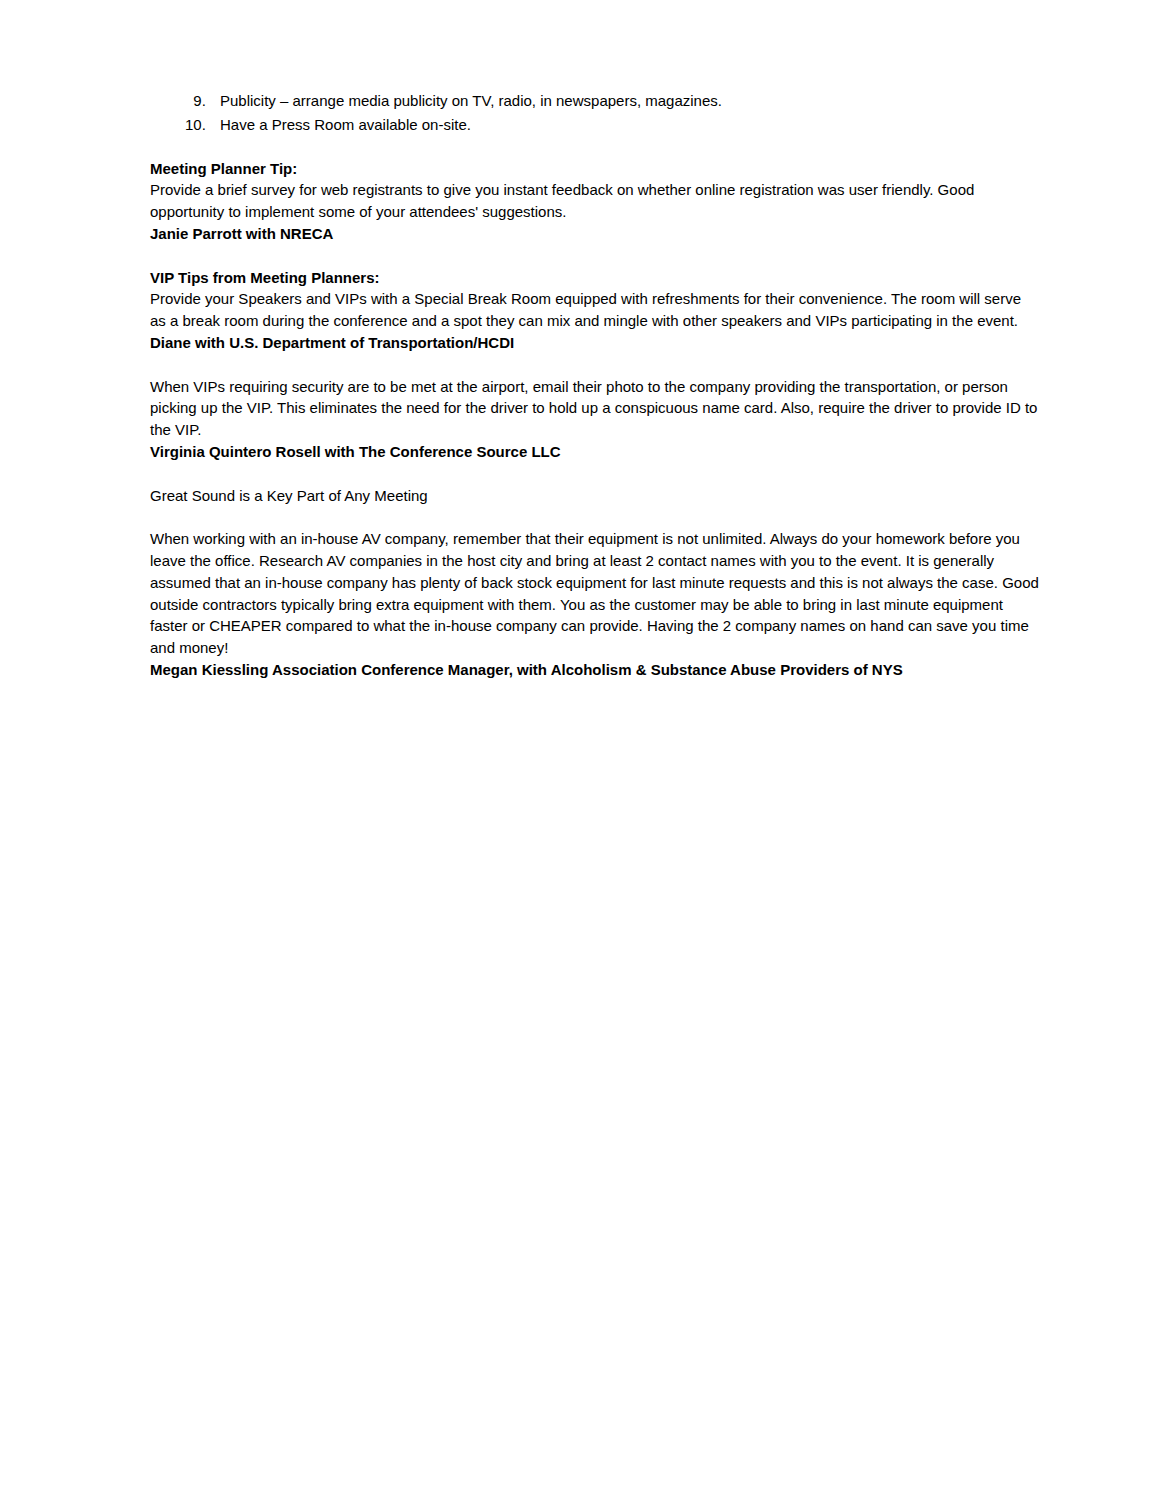Publicity – arrange media publicity on TV, radio, in newspapers, magazines.
Have a Press Room available on-site.
Meeting Planner Tip:
Provide a brief survey for web registrants to give you instant feedback on whether online registration was user friendly. Good opportunity to implement some of your attendees' suggestions.
Janie Parrott with NRECA
VIP Tips from Meeting Planners:
Provide your Speakers and VIPs with a Special Break Room equipped with refreshments for their convenience. The room will serve as a break room during the conference and a spot they can mix and mingle with other speakers and VIPs participating in the event.
Diane with U.S. Department of Transportation/HCDI
When VIPs requiring security are to be met at the airport, email their photo to the company providing the transportation, or person picking up the VIP. This eliminates the need for the driver to hold up a conspicuous name card. Also, require the driver to provide ID to the VIP.
Virginia Quintero Rosell with The Conference Source LLC
Great Sound is a Key Part of Any Meeting
When working with an in-house AV company, remember that their equipment is not unlimited. Always do your homework before you leave the office. Research AV companies in the host city and bring at least 2 contact names with you to the event. It is generally assumed that an in-house company has plenty of back stock equipment for last minute requests and this is not always the case. Good outside contractors typically bring extra equipment with them. You as the customer may be able to bring in last minute equipment faster or CHEAPER compared to what the in-house company can provide. Having the 2 company names on hand can save you time and money!
Megan Kiessling Association Conference Manager, with Alcoholism & Substance Abuse Providers of NYS